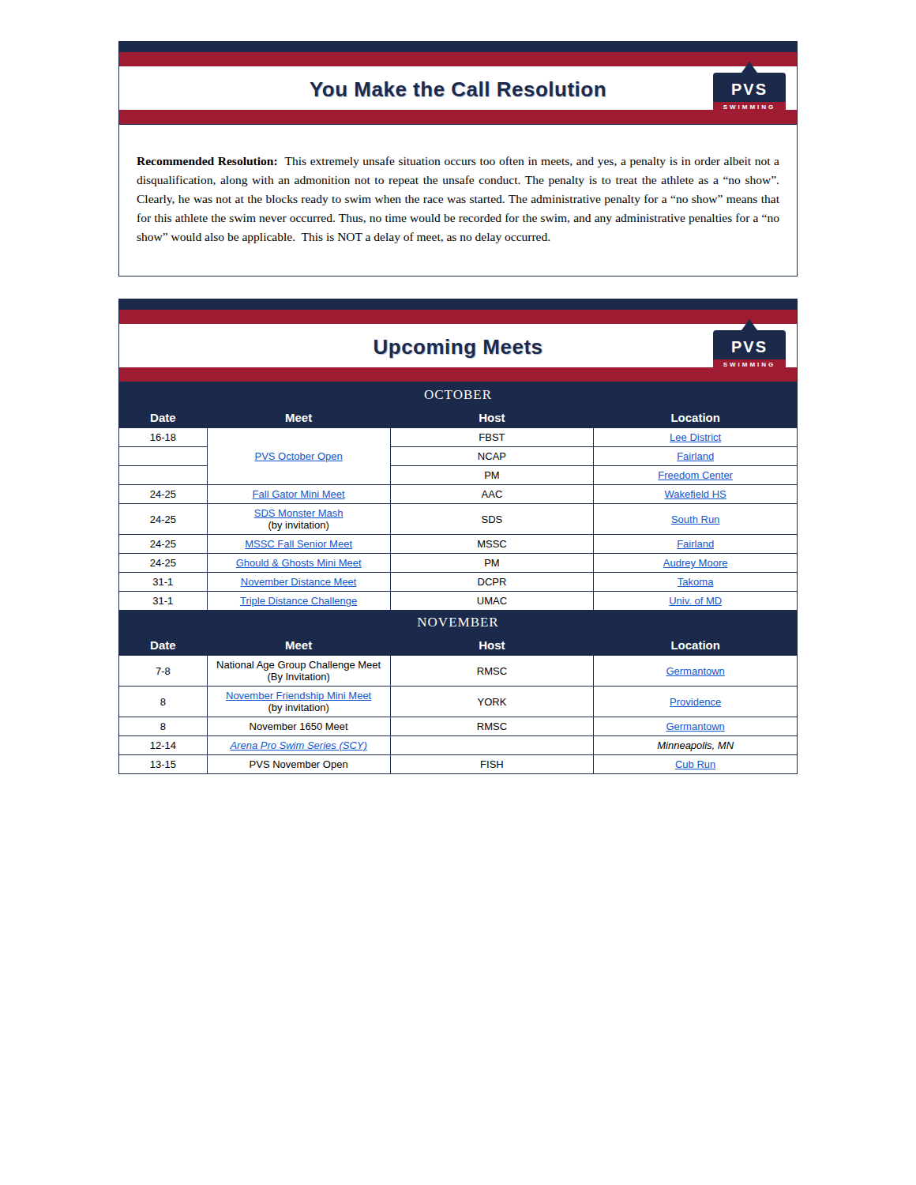You Make the Call Resolution
PVS
SWIMMING
Recommended Resolution: This extremely unsafe situation occurs too often in meets, and yes, a penalty is in order albeit not a disqualification, along with an admonition not to repeat the unsafe conduct. The penalty is to treat the athlete as a “no show”. Clearly, he was not at the blocks ready to swim when the race was started. The administrative penalty for a “no show” means that for this athlete the swim never occurred. Thus, no time would be recorded for the swim, and any administrative penalties for a “no show” would also be applicable. This is NOT a delay of meet, as no delay occurred.
Upcoming Meets
PVS
SWIMMING
| OCTOBER |
| --- |
| Date | Meet | Host | Location |
| 16-18 | PVS October Open | FBST | Lee District |
| | NCAP | Fairland |
| | PM | Freedom Center |
| 24-25 | Fall Gator Mini Meet | AAC | Wakefield HS |
| 24-25 | SDS Monster Mash (by invitation) | SDS | South Run |
| 24-25 | MSSC Fall Senior Meet | MSSC | Fairland |
| 24-25 | Ghould & Ghosts Mini Meet | PM | Audrey Moore |
| 31-1 | November Distance Meet | DCPR | Takoma |
| 31-1 | Triple Distance Challenge | UMAC | Univ. of MD |
| NOVEMBER |
| Date | Meet | Host | Location |
| 7-8 | National Age Group Challenge Meet (By Invitation) | RMSC | Germantown |
| 8 | November Friendship Mini Meet (by invitation) | YORK | Providence |
| 8 | November 1650 Meet | RMSC | Germantown |
| 12-14 | Arena Pro Swim Series (SCY) | | Minneapolis, MN |
| 13-15 | PVS November Open | FISH | Cub Run |